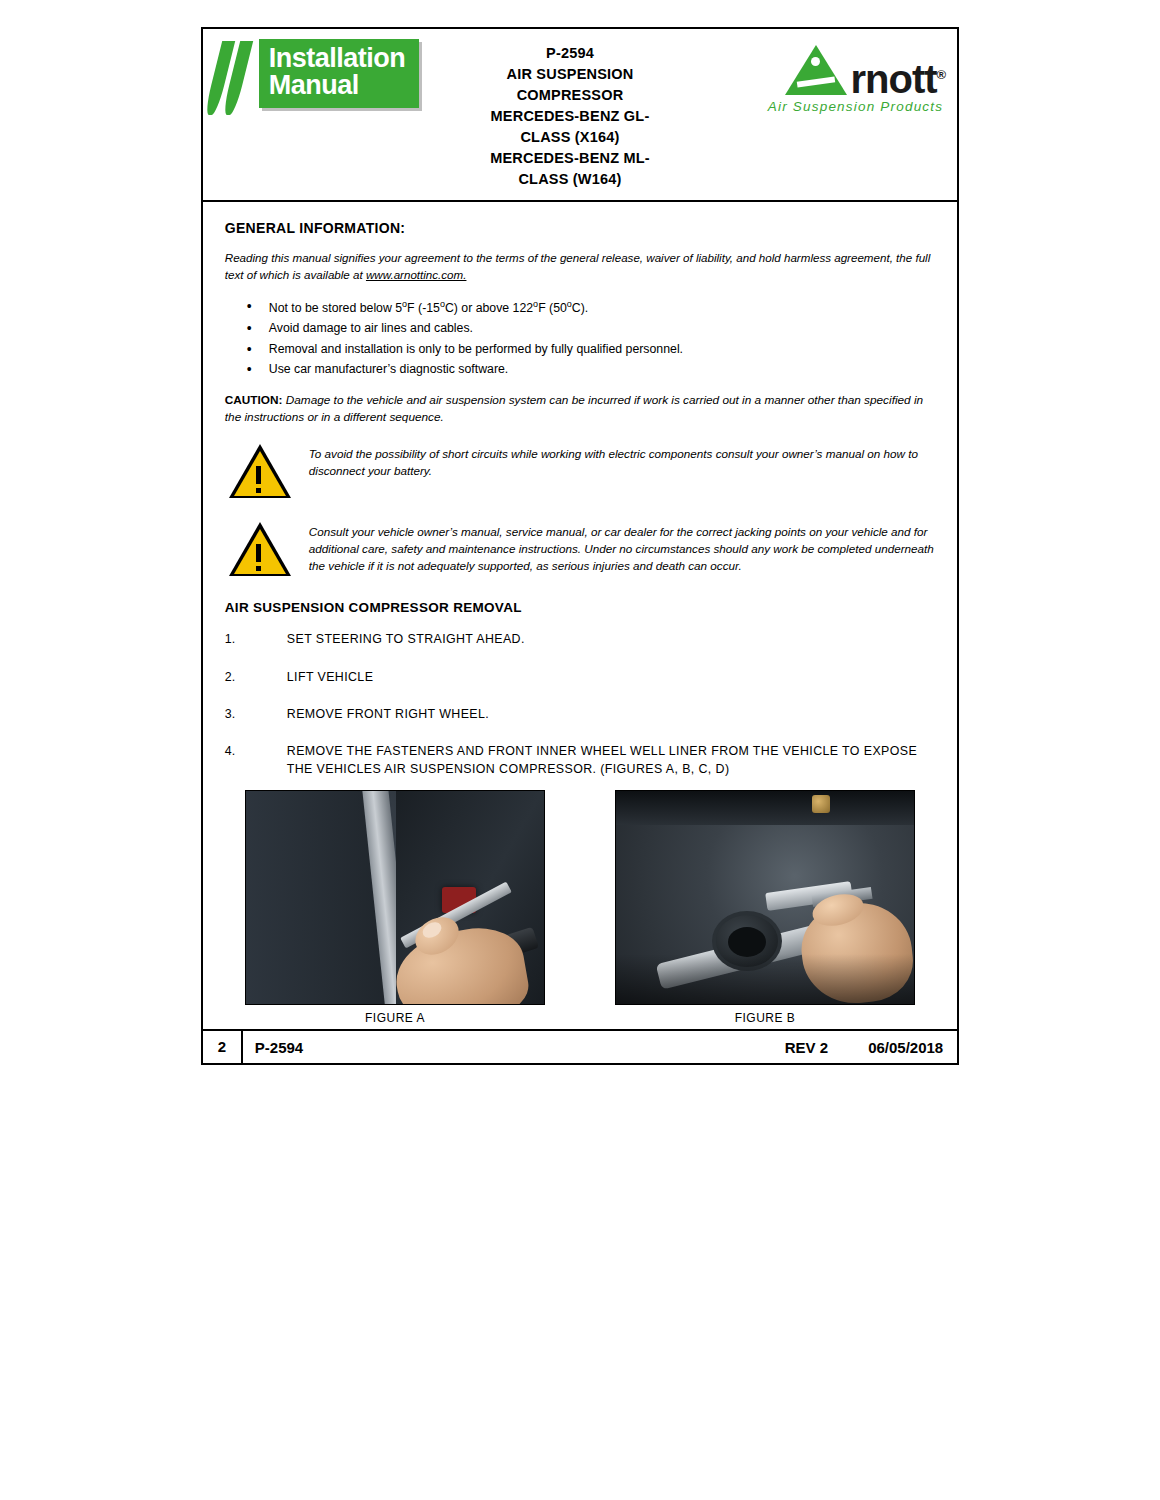InstallationManual
P-2594
AIR SUSPENSION COMPRESSOR
MERCEDES-BENZ GL-CLASS (X164)
MERCEDES-BENZ ML-CLASS (W164)
rnott®
Air Suspension Products
GENERAL INFORMATION:
Reading this manual signifies your agreement to the terms of the general release, waiver of liability, and hold harmless agreement, the full text of which is available at www.arnottinc.com.
Not to be stored below 5oF (-15oC) or above 122oF (50oC).
Avoid damage to air lines and cables.
Removal and installation is only to be performed by fully qualified personnel.
Use car manufacturer’s diagnostic software.
CAUTION: Damage to the vehicle and air suspension system can be incurred if work is carried out in a manner other than specified in the instructions or in a different sequence.
To avoid the possibility of short circuits while working with electric components consult your owner’s manual on how to disconnect your battery.
Consult your vehicle owner’s manual, service manual, or car dealer for the correct jacking points on your vehicle and for additional care, safety and maintenance instructions. Under no circumstances should any work be completed underneath the vehicle if it is not adequately supported, as serious injuries and death can occur.
AIR SUSPENSION COMPRESSOR REMOVAL
1. SET STEERING TO STRAIGHT AHEAD.
2. LIFT VEHICLE
3. REMOVE FRONT RIGHT WHEEL.
4. REMOVE THE FASTENERS AND FRONT INNER WHEEL WELL LINER FROM THE VEHICLE TO EXPOSE THE VEHICLES AIR SUSPENSION COMPRESSOR. (FIGURES A, B, C, D)
FIGURE A
FIGURE B
2
P-2594
REV 2
06/05/2018